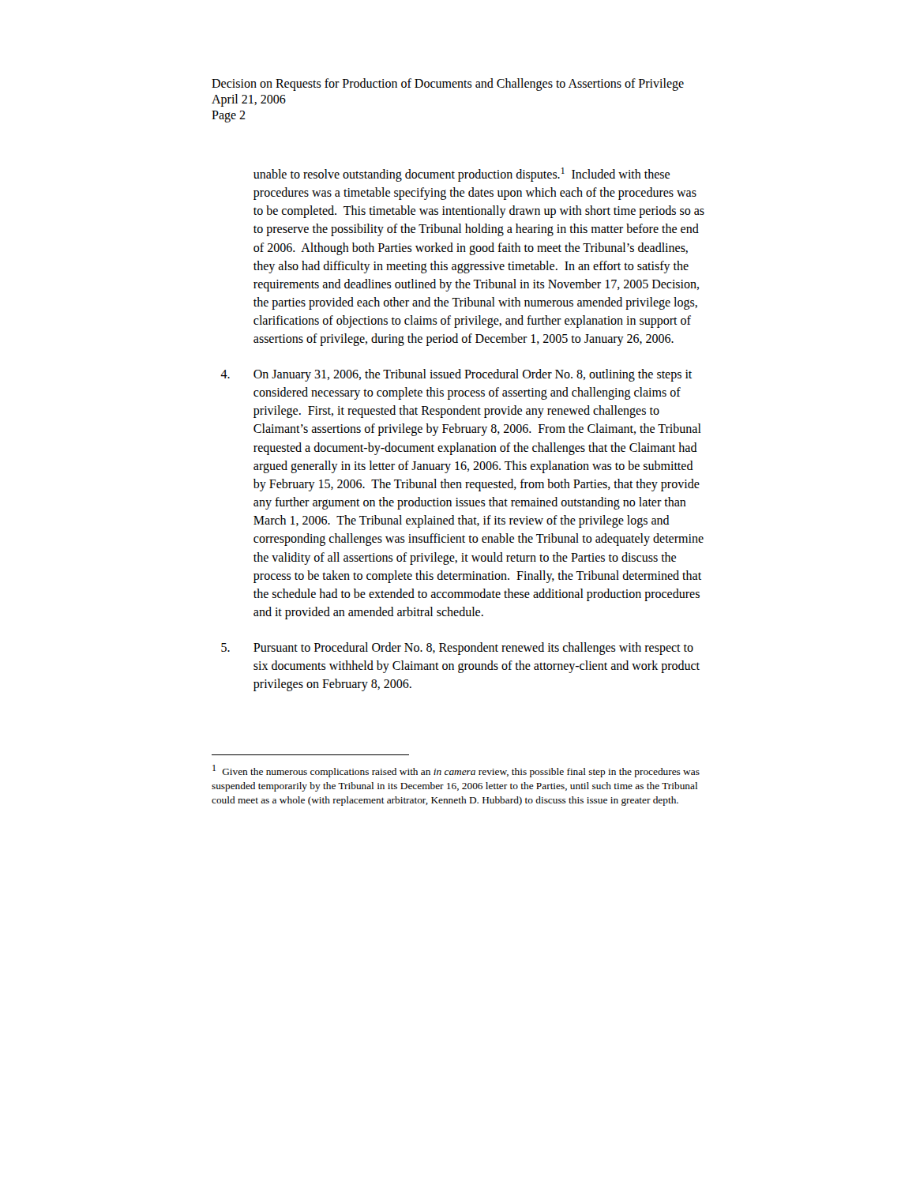Decision on Requests for Production of Documents and Challenges to Assertions of Privilege
April 21, 2006
Page 2
unable to resolve outstanding document production disputes.1 Included with these procedures was a timetable specifying the dates upon which each of the procedures was to be completed. This timetable was intentionally drawn up with short time periods so as to preserve the possibility of the Tribunal holding a hearing in this matter before the end of 2006. Although both Parties worked in good faith to meet the Tribunal’s deadlines, they also had difficulty in meeting this aggressive timetable. In an effort to satisfy the requirements and deadlines outlined by the Tribunal in its November 17, 2005 Decision, the parties provided each other and the Tribunal with numerous amended privilege logs, clarifications of objections to claims of privilege, and further explanation in support of assertions of privilege, during the period of December 1, 2005 to January 26, 2006.
4. On January 31, 2006, the Tribunal issued Procedural Order No. 8, outlining the steps it considered necessary to complete this process of asserting and challenging claims of privilege. First, it requested that Respondent provide any renewed challenges to Claimant’s assertions of privilege by February 8, 2006. From the Claimant, the Tribunal requested a document-by-document explanation of the challenges that the Claimant had argued generally in its letter of January 16, 2006. This explanation was to be submitted by February 15, 2006. The Tribunal then requested, from both Parties, that they provide any further argument on the production issues that remained outstanding no later than March 1, 2006. The Tribunal explained that, if its review of the privilege logs and corresponding challenges was insufficient to enable the Tribunal to adequately determine the validity of all assertions of privilege, it would return to the Parties to discuss the process to be taken to complete this determination. Finally, the Tribunal determined that the schedule had to be extended to accommodate these additional production procedures and it provided an amended arbitral schedule.
5. Pursuant to Procedural Order No. 8, Respondent renewed its challenges with respect to six documents withheld by Claimant on grounds of the attorney-client and work product privileges on February 8, 2006.
1 Given the numerous complications raised with an in camera review, this possible final step in the procedures was suspended temporarily by the Tribunal in its December 16, 2006 letter to the Parties, until such time as the Tribunal could meet as a whole (with replacement arbitrator, Kenneth D. Hubbard) to discuss this issue in greater depth.